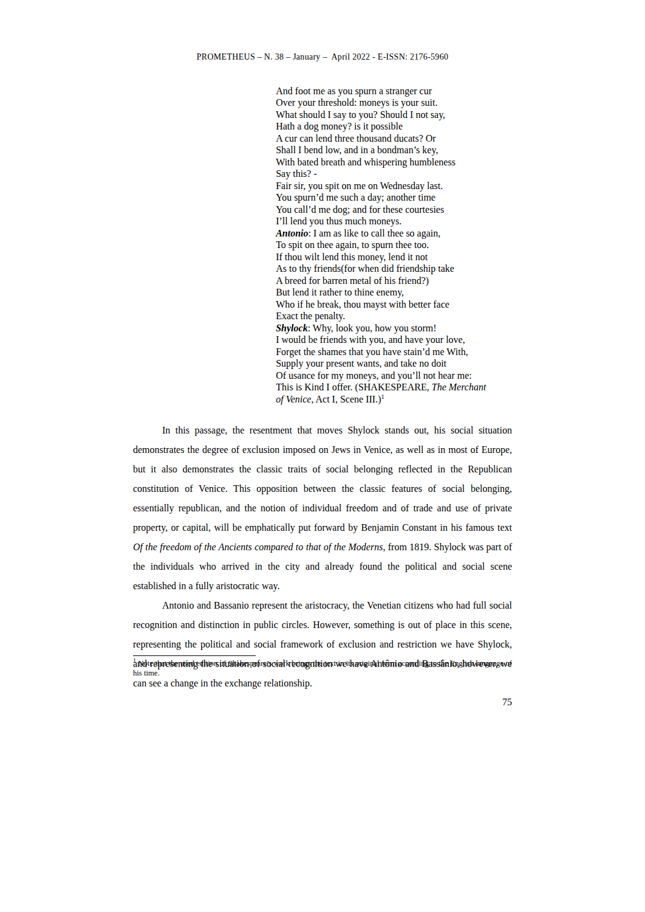PROMETHEUS – N. 38 – January – April 2022 - E-ISSN: 2176-5960
And foot me as you spurn a stranger cur
Over your threshold: moneys is your suit.
What should I say to you? Should I not say,
Hath a dog money? is it possible
A cur can lend three thousand ducats? Or
Shall I bend low, and in a bondman’s key,
With bated breath and whispering humbleness
Say this? -
Fair sir, you spit on me on Wednesday last.
You spurn’d me such a day; another time
You call’d me dog; and for these courtesies
I’ll lend you thus much moneys.
Antonio: I am as like to call thee so again,
To spit on thee again, to spurn thee too.
If thou wilt lend this money, lend it not
As to thy friends(for when did friendship take
A breed for barren metal of his friend?)
But lend it rather to thine enemy,
Who if he break, thou mayst with better face
Exact the penalty.
Shylock: Why, look you, how you storm!
I would be friends with you, and have your love,
Forget the shames that you have stain’d me With,
Supply your present wants, and take no doit
Of usance for my moneys, and you’ll not hear me:
This is Kind I offer. (SHAKESPEARE, The Merchant of Venice, Act I, Scene III.)1
In this passage, the resentment that moves Shylock stands out, his social situation demonstrates the degree of exclusion imposed on Jews in Venice, as well as in most of Europe, but it also demonstrates the classic traits of social belonging reflected in the Republican constitution of Venice. This opposition between the classic features of social belonging, essentially republican, and the notion of individual freedom and of trade and use of private property, or capital, will be emphatically put forward by Benjamin Constant in his famous text Of the freedom of the Ancients compared to that of the Moderns, from 1819. Shylock was part of the individuals who arrived in the city and already found the political and social scene established in a fully aristocratic way.
Antonio and Bassanio represent the aristocracy, the Venetian citizens who had full social recognition and distinction in public circles. However, something is out of place in this scene, representing the political and social framework of exclusion and restriction we have Shylock, and representing the situation of social recognition we have Antônio and Bassânio, however, we can see a change in the exchange relationship.
1 Note that the used edition of Shakespeare’s work brings the text in its original form according to the English language of his time.
75